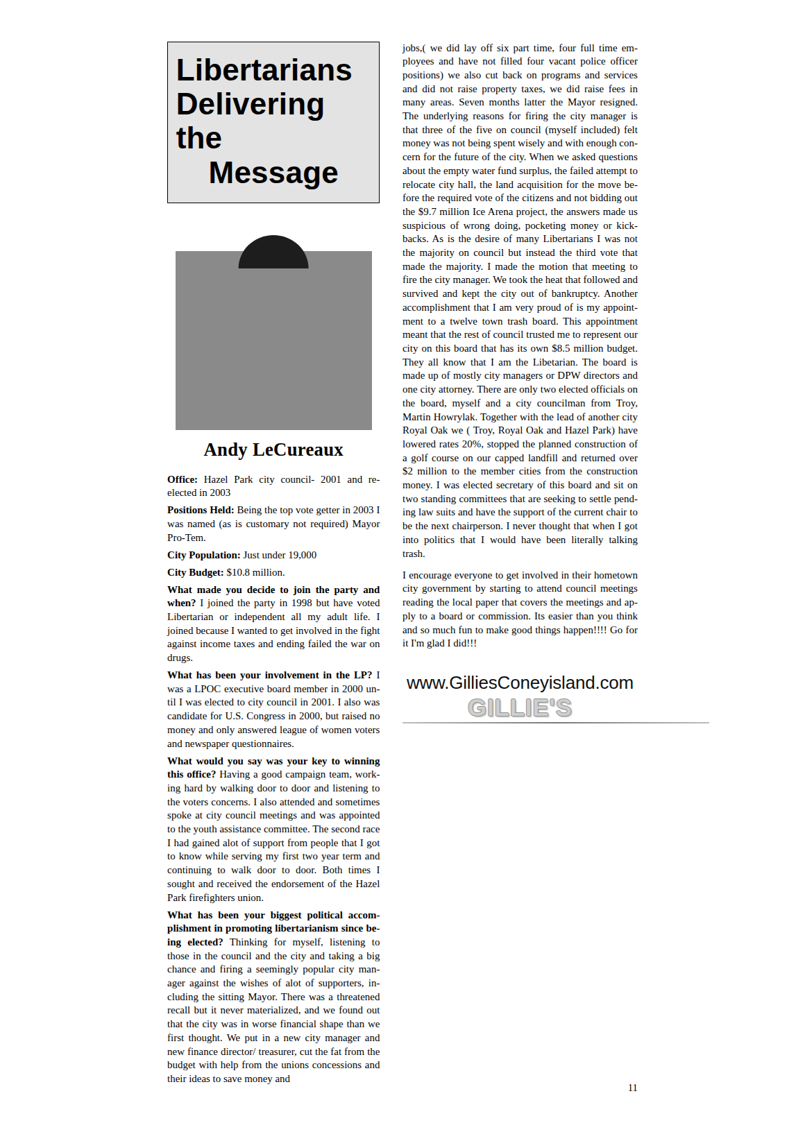Libertarians Delivering the Message
Andy LeCureaux
Office: Hazel Park city council- 2001 and re-elected in 2003
Positions Held: Being the top vote getter in 2003 I was named (as is customary not required) Mayor Pro-Tem.
City Population: Just under 19,000
City Budget: $10.8 million.
What made you decide to join the party and when? I joined the party in 1998 but have voted Libertarian or independent all my adult life. I joined because I wanted to get involved in the fight against income taxes and ending failed the war on drugs.
What has been your involvement in the LP? I was a LPOC executive board member in 2000 until I was elected to city council in 2001. I also was candidate for U.S. Congress in 2000, but raised no money and only answered league of women voters and newspaper questionnaires.
What would you say was your key to winning this office? Having a good campaign team, working hard by walking door to door and listening to the voters concerns. I also attended and sometimes spoke at city council meetings and was appointed to the youth assistance committee. The second race I had gained alot of support from people that I got to know while serving my first two year term and continuing to walk door to door. Both times I sought and received the endorsement of the Hazel Park firefighters union.
What has been your biggest political accomplishment in promoting libertarianism since being elected? Thinking for myself, listening to those in the council and the city and taking a big chance and firing a seemingly popular city manager against the wishes of alot of supporters, including the sitting Mayor. There was a threatened recall but it never materialized, and we found out that the city was in worse financial shape than we first thought. We put in a new city manager and new finance director/ treasurer, cut the fat from the budget with help from the unions concessions and their ideas to save money and
jobs,( we did lay off six part time, four full time employees and have not filled four vacant police officer positions) we also cut back on programs and services and did not raise property taxes, we did raise fees in many areas. Seven months latter the Mayor resigned. The underlying reasons for firing the city manager is that three of the five on council (myself included) felt money was not being spent wisely and with enough concern for the future of the city. When we asked questions about the empty water fund surplus, the failed attempt to relocate city hall, the land acquisition for the move before the required vote of the citizens and not bidding out the $9.7 million Ice Arena project, the answers made us suspicious of wrong doing, pocketing money or kickbacks. As is the desire of many Libertarians I was not the majority on council but instead the third vote that made the majority. I made the motion that meeting to fire the city manager. We took the heat that followed and survived and kept the city out of bankruptcy. Another accomplishment that I am very proud of is my appointment to a twelve town trash board. This appointment meant that the rest of council trusted me to represent our city on this board that has its own $8.5 million budget. They all know that I am the Libetarian. The board is made up of mostly city managers or DPW directors and one city attorney. There are only two elected officials on the board, myself and a city councilman from Troy, Martin Howrylak. Together with the lead of another city Royal Oak we ( Troy, Royal Oak and Hazel Park) have lowered rates 20%, stopped the planned construction of a golf course on our capped landfill and returned over $2 million to the member cities from the construction money. I was elected secretary of this board and sit on two standing committees that are seeking to settle pending law suits and have the support of the current chair to be the next chairperson. I never thought that when I got into politics that I would have been literally talking trash.
I encourage everyone to get involved in their hometown city government by starting to attend council meetings reading the local paper that covers the meetings and apply to a board or commission. Its easier than you think and so much fun to make good things happen!!!! Go for it I'm glad I did!!!
www.GilliesConeyisland.com
GILLIE'S
11